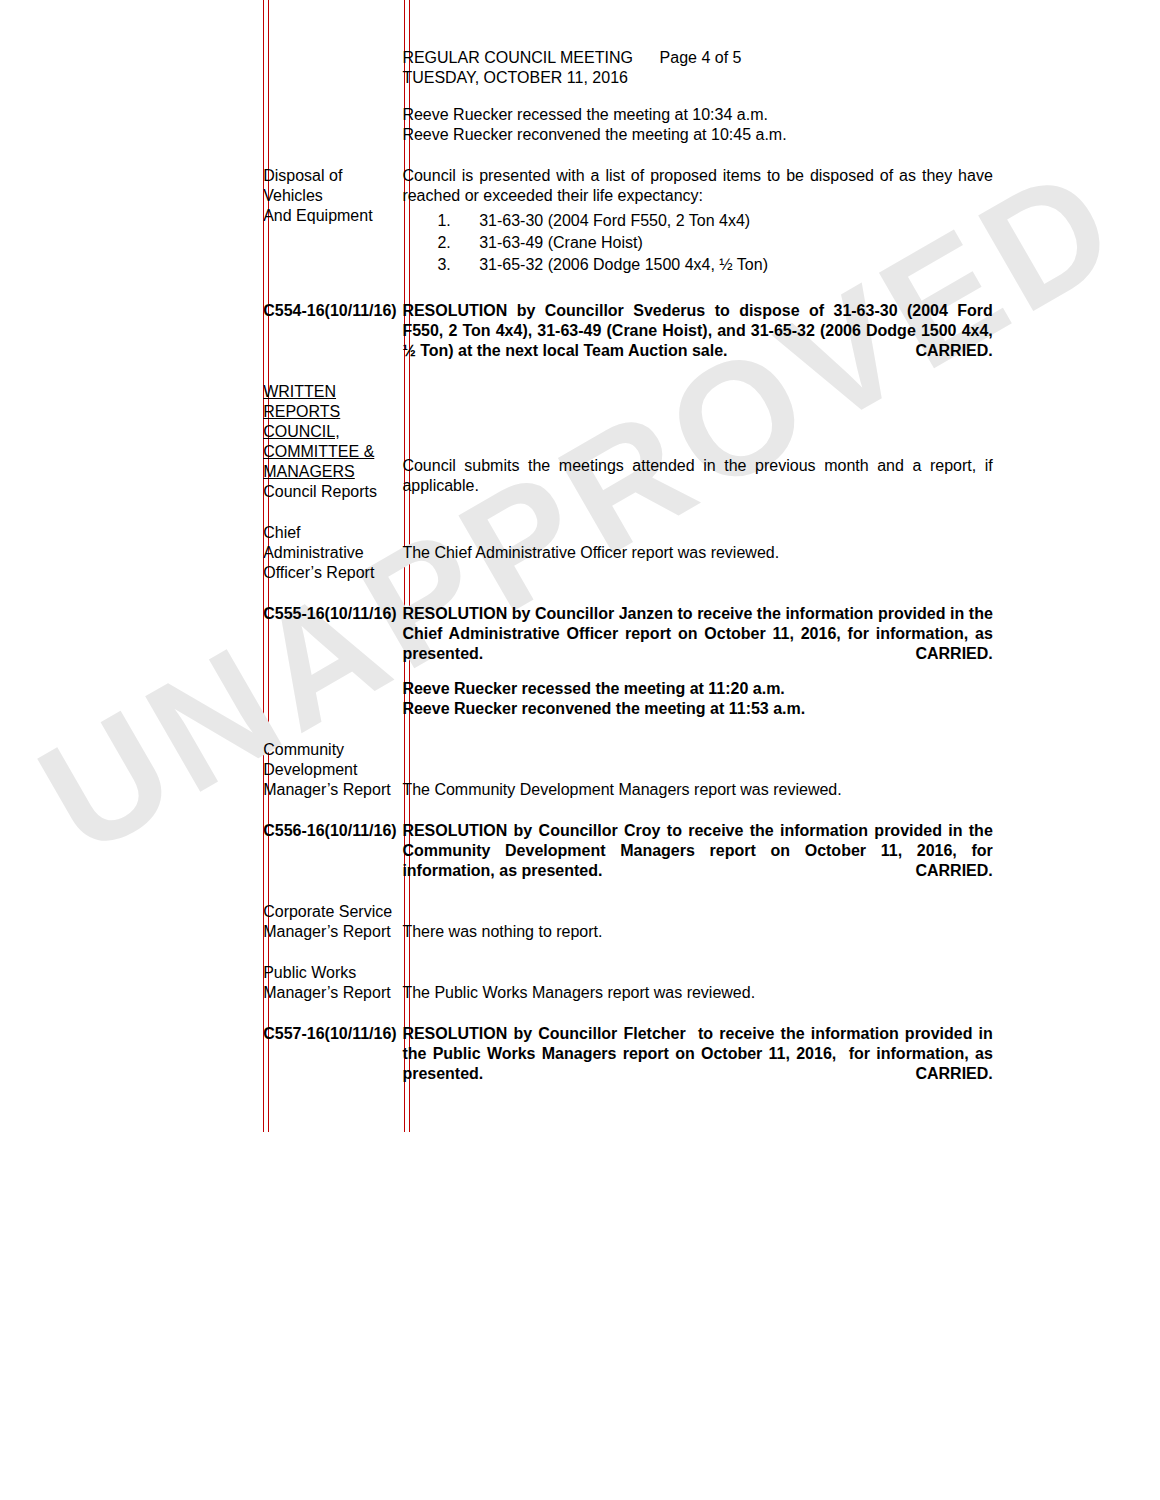UNAPPROVED
| | REGULAR COUNCIL MEETING Page 4 of 5 TUESDAY, OCTOBER 11, 2016 Reeve Ruecker recessed the meeting at 10:34 a.m. Reeve Ruecker reconvened the meeting at 10:45 a.m. |
| Disposal of Vehicles And Equipment | Council is presented with a list of proposed items to be disposed of as they have reached or exceeded their life expectancy: 31-63-30 (2004 Ford F550, 2 Ton 4x4) 31-63-49 (Crane Hoist) 31-65-32 (2006 Dodge 1500 4x4, ½ Ton) |
| C554-16(10/11/16) | RESOLUTION by Councillor Svederus to dispose of 31-63-30 (2004 Ford F550, 2 Ton 4x4), 31-63-49 (Crane Hoist), and 31-65-32 (2006 Dodge 1500 4x4, ½ Ton) at the next local Team Auction sale. CARRIED. |
| WRITTEN REPORTS COUNCIL, COMMITTEE & MANAGERS Council Reports | Council submits the meetings attended in the previous month and a report, if applicable. |
| Chief Administrative Officer’s Report | The Chief Administrative Officer report was reviewed. |
| C555-16(10/11/16) | RESOLUTION by Councillor Janzen to receive the information provided in the Chief Administrative Officer report on October 11, 2016, for information, as presented. CARRIED. Reeve Ruecker recessed the meeting at 11:20 a.m. Reeve Ruecker reconvened the meeting at 11:53 a.m. |
| Community Development Manager’s Report | The Community Development Managers report was reviewed. |
| C556-16(10/11/16) | RESOLUTION by Councillor Croy to receive the information provided in the Community Development Managers report on October 11, 2016, for information, as presented. CARRIED. |
| Corporate Service Manager’s Report | There was nothing to report. |
| Public Works Manager’s Report | The Public Works Managers report was reviewed. |
| C557-16(10/11/16) | RESOLUTION by Councillor Fletcher to receive the information provided in the Public Works Managers report on October 11, 2016, for information, as presented. CARRIED. |